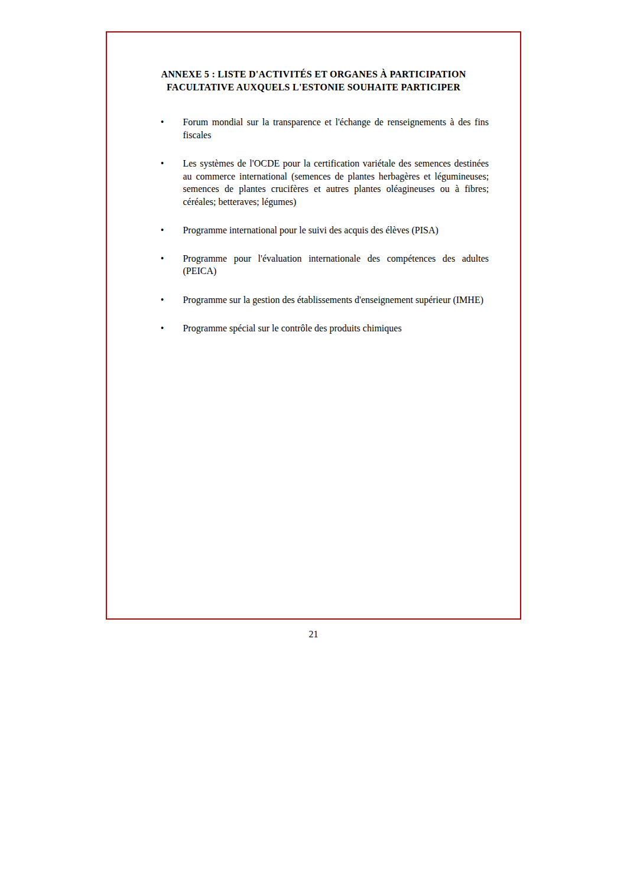Annexe 5 : Liste d'activités et organes à participation facultative auxquels l'Estonie souhaite participer
Forum mondial sur la transparence et l'échange de renseignements à des fins fiscales
Les systèmes de l'OCDE pour la certification variétale des semences destinées au commerce international (semences de plantes herbagères et légumineuses; semences de plantes crucifères et autres plantes oléagineuses ou à fibres; céréales; betteraves; légumes)
Programme international pour le suivi des acquis des élèves (PISA)
Programme pour l'évaluation internationale des compétences des adultes (PEICA)
Programme sur la gestion des établissements d'enseignement supérieur (IMHE)
Programme spécial sur le contrôle des produits chimiques
21